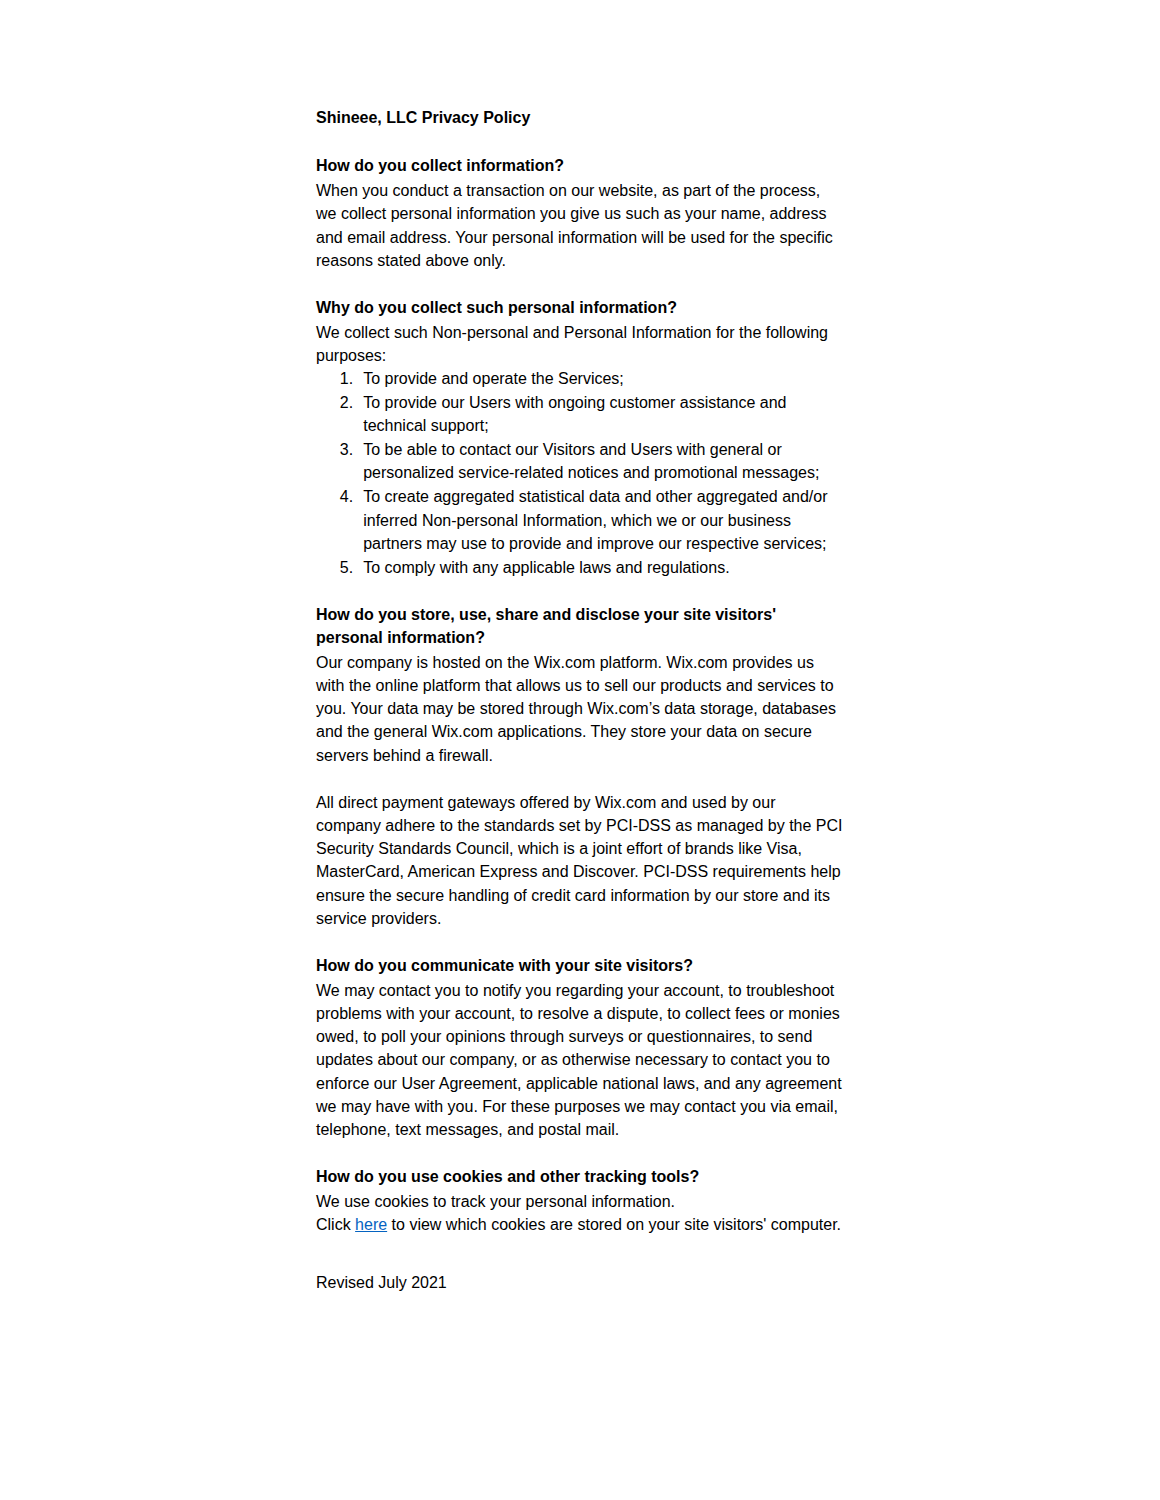Shineee, LLC Privacy Policy
How do you collect information?
When you conduct a transaction on our website, as part of the process, we collect personal information you give us such as your name, address and email address. Your personal information will be used for the specific reasons stated above only.
Why do you collect such personal information?
We collect such Non-personal and Personal Information for the following purposes:
To provide and operate the Services;
To provide our Users with ongoing customer assistance and technical support;
To be able to contact our Visitors and Users with general or personalized service-related notices and promotional messages;
To create aggregated statistical data and other aggregated and/or inferred Non-personal Information, which we or our business partners may use to provide and improve our respective services;
To comply with any applicable laws and regulations.
How do you store, use, share and disclose your site visitors' personal information?
Our company is hosted on the Wix.com platform. Wix.com provides us with the online platform that allows us to sell our products and services to you. Your data may be stored through Wix.com’s data storage, databases and the general Wix.com applications. They store your data on secure servers behind a firewall.
All direct payment gateways offered by Wix.com and used by our company adhere to the standards set by PCI-DSS as managed by the PCI Security Standards Council, which is a joint effort of brands like Visa, MasterCard, American Express and Discover. PCI-DSS requirements help ensure the secure handling of credit card information by our store and its service providers.
How do you communicate with your site visitors?
We may contact you to notify you regarding your account, to troubleshoot problems with your account, to resolve a dispute, to collect fees or monies owed, to poll your opinions through surveys or questionnaires, to send updates about our company, or as otherwise necessary to contact you to enforce our User Agreement, applicable national laws, and any agreement we may have with you. For these purposes we may contact you via email, telephone, text messages, and postal mail.
How do you use cookies and other tracking tools?
We use cookies to track your personal information.
Click here to view which cookies are stored on your site visitors' computer.
Revised July 2021